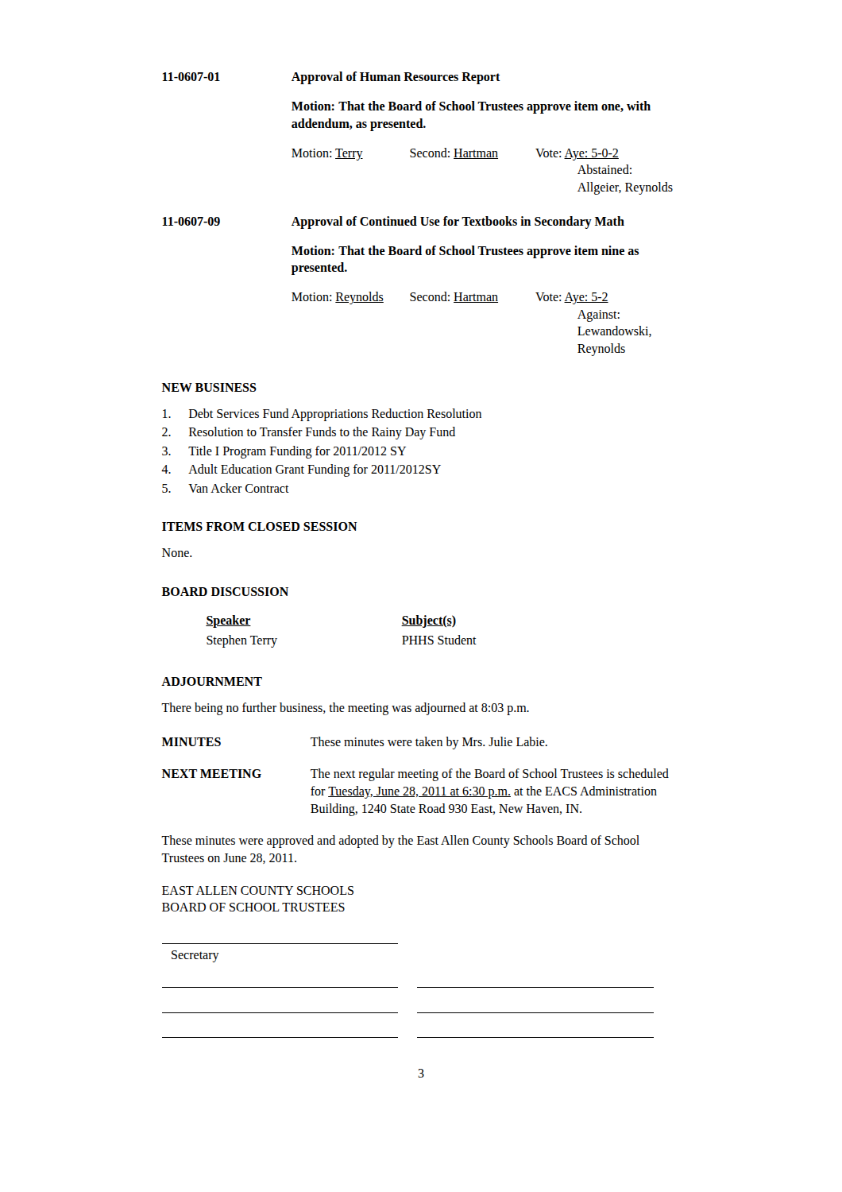11-0607-01
Approval of Human Resources Report
Motion: That the Board of School Trustees approve item one, with addendum, as presented.
Motion: Terry
Second: Hartman
Vote: Aye: 5-0-2
Abstained: Allgeier, Reynolds
11-0607-09
Approval of Continued Use for Textbooks in Secondary Math
Motion: That the Board of School Trustees approve item nine as presented.
Motion: Reynolds
Second: Hartman
Vote: Aye: 5-2
Against: Lewandowski, Reynolds
New Business
1. Debt Services Fund Appropriations Reduction Resolution
2. Resolution to Transfer Funds to the Rainy Day Fund
3. Title I Program Funding for 2011/2012 SY
4. Adult Education Grant Funding for 2011/2012SY
5. Van Acker Contract
Items from Closed Session
None.
Board Discussion
| Speaker | Subject(s) |
| Stephen Terry | PHHS Student |
Adjournment
There being no further business, the meeting was adjourned at 8:03 p.m.
Minutes
These minutes were taken by Mrs. Julie Labie.
Next Meeting
The next regular meeting of the Board of School Trustees is scheduled for Tuesday, June 28, 2011 at 6:30 p.m. at the EACS Administration Building, 1240 State Road 930 East, New Haven, IN.
These minutes were approved and adopted by the East Allen County Schools Board of School Trustees on June 28, 2011.
EAST ALLEN COUNTY SCHOOLS
BOARD OF SCHOOL TRUSTEES
Secretary
3